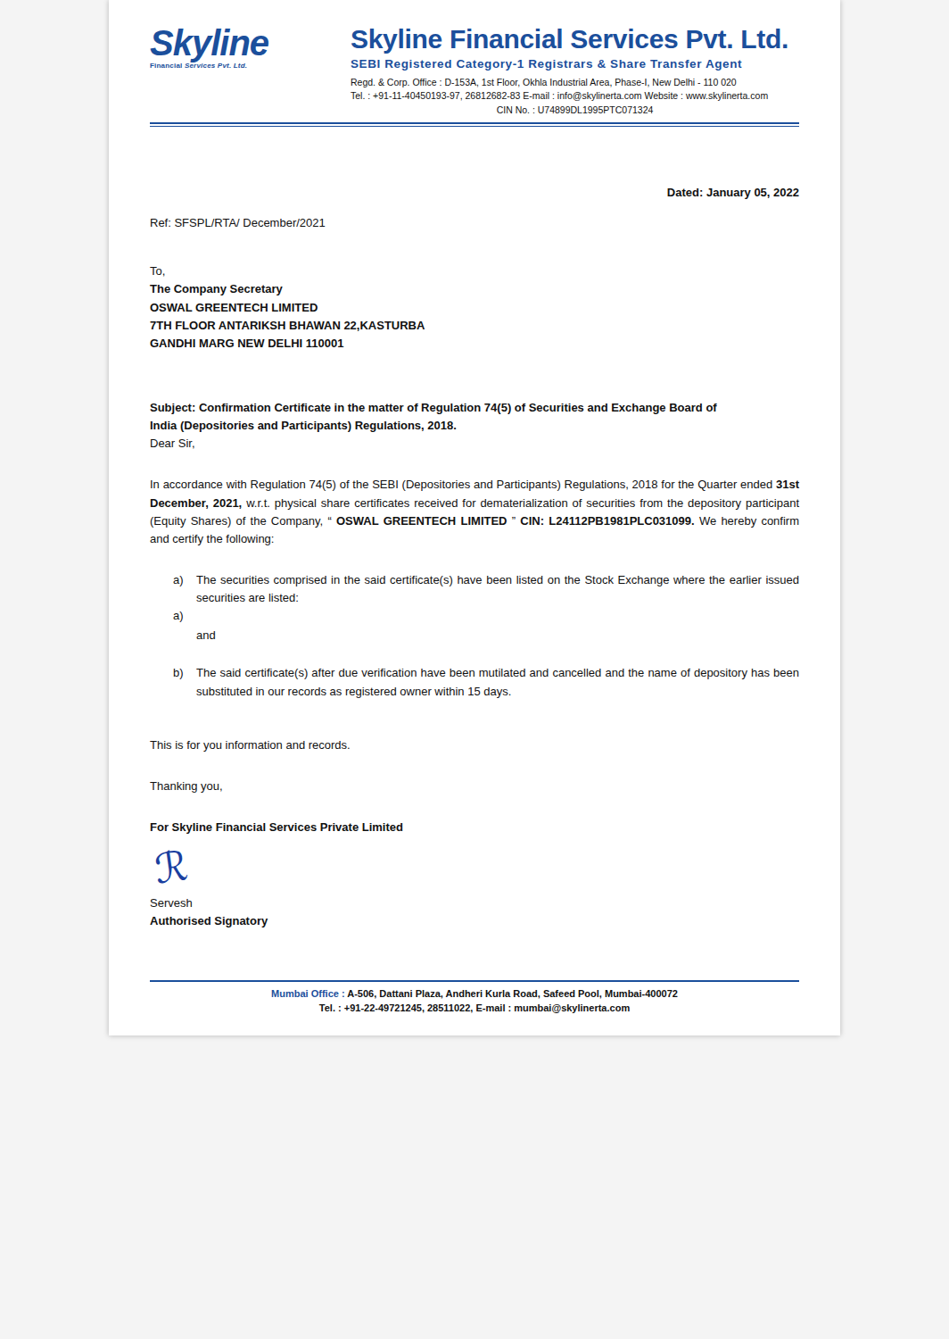Skyline
Financial Services Pvt. Ltd.
Skyline Financial Services Pvt. Ltd.
SEBI Registered Category-1 Registrars & Share Transfer Agent
Regd. & Corp. Office : D-153A, 1st Floor, Okhla Industrial Area, Phase-I, New Delhi - 110 020
Tel. : +91-11-40450193-97, 26812682-83 E-mail : info@skylinerta.com Website : www.skylinerta.com
CIN No. : U74899DL1995PTC071324
Dated: January 05, 2022
Ref: SFSPL/RTA/ December/2021
To,
The Company Secretary
OSWAL GREENTECH LIMITED
7TH FLOOR ANTARIKSH BHAWAN 22,KASTURBA
GANDHI MARG NEW DELHI 110001
Subject: Confirmation Certificate in the matter of Regulation 74(5) of Securities and Exchange Board of
India (Depositories and Participants) Regulations, 2018.
Dear Sir,
In accordance with Regulation 74(5) of the SEBI (Depositories and Participants) Regulations, 2018 for the Quarter ended 31st December, 2021, w.r.t. physical share certificates received for dematerialization of securities from the depository participant (Equity Shares) of the Company, “ OSWAL GREENTECH LIMITED ” CIN: L24112PB1981PLC031099. We hereby confirm and certify the following:
The securities comprised in the said certificate(s) have been listed on the Stock Exchange where the earlier issued securities are listed:
and
The said certificate(s) after due verification have been mutilated and cancelled and the name of depository has been substituted in our records as registered owner within 15 days.
This is for you information and records.
Thanking you,
For Skyline Financial Services Private Limited
ℛ Servesh
Authorised Signatory
Mumbai Office : A-506, Dattani Plaza, Andheri Kurla Road, Safeed Pool, Mumbai-400072
Tel. : +91-22-49721245, 28511022, E-mail : mumbai@skylinerta.com